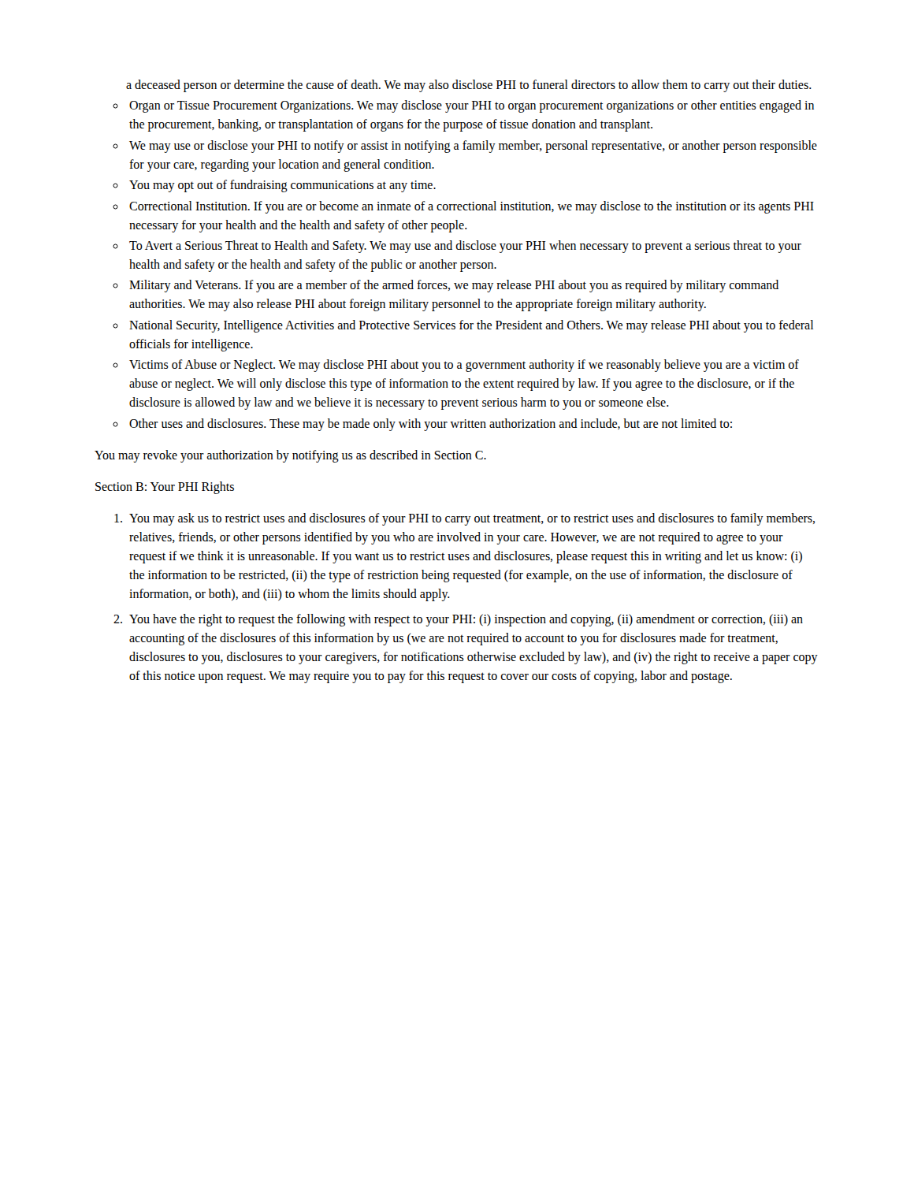a deceased person or determine the cause of death. We may also disclose PHI to funeral directors to allow them to carry out their duties.
Organ or Tissue Procurement Organizations. We may disclose your PHI to organ procurement organizations or other entities engaged in the procurement, banking, or transplantation of organs for the purpose of tissue donation and transplant.
We may use or disclose your PHI to notify or assist in notifying a family member, personal representative, or another person responsible for your care, regarding your location and general condition.
You may opt out of fundraising communications at any time.
Correctional Institution. If you are or become an inmate of a correctional institution, we may disclose to the institution or its agents PHI necessary for your health and the health and safety of other people.
To Avert a Serious Threat to Health and Safety. We may use and disclose your PHI when necessary to prevent a serious threat to your health and safety or the health and safety of the public or another person.
Military and Veterans. If you are a member of the armed forces, we may release PHI about you as required by military command authorities. We may also release PHI about foreign military personnel to the appropriate foreign military authority.
National Security, Intelligence Activities and Protective Services for the President and Others. We may release PHI about you to federal officials for intelligence.
Victims of Abuse or Neglect. We may disclose PHI about you to a government authority if we reasonably believe you are a victim of abuse or neglect. We will only disclose this type of information to the extent required by law. If you agree to the disclosure, or if the disclosure is allowed by law and we believe it is necessary to prevent serious harm to you or someone else.
Other uses and disclosures. These may be made only with your written authorization and include, but are not limited to:
You may revoke your authorization by notifying us as described in Section C.
Section B: Your PHI Rights
You may ask us to restrict uses and disclosures of your PHI to carry out treatment, or to restrict uses and disclosures to family members, relatives, friends, or other persons identified by you who are involved in your care. However, we are not required to agree to your request if we think it is unreasonable. If you want us to restrict uses and disclosures, please request this in writing and let us know: (i) the information to be restricted, (ii) the type of restriction being requested (for example, on the use of information, the disclosure of information, or both), and (iii) to whom the limits should apply.
You have the right to request the following with respect to your PHI: (i) inspection and copying, (ii) amendment or correction, (iii) an accounting of the disclosures of this information by us (we are not required to account to you for disclosures made for treatment, disclosures to you, disclosures to your caregivers, for notifications otherwise excluded by law), and (iv) the right to receive a paper copy of this notice upon request. We may require you to pay for this request to cover our costs of copying, labor and postage.